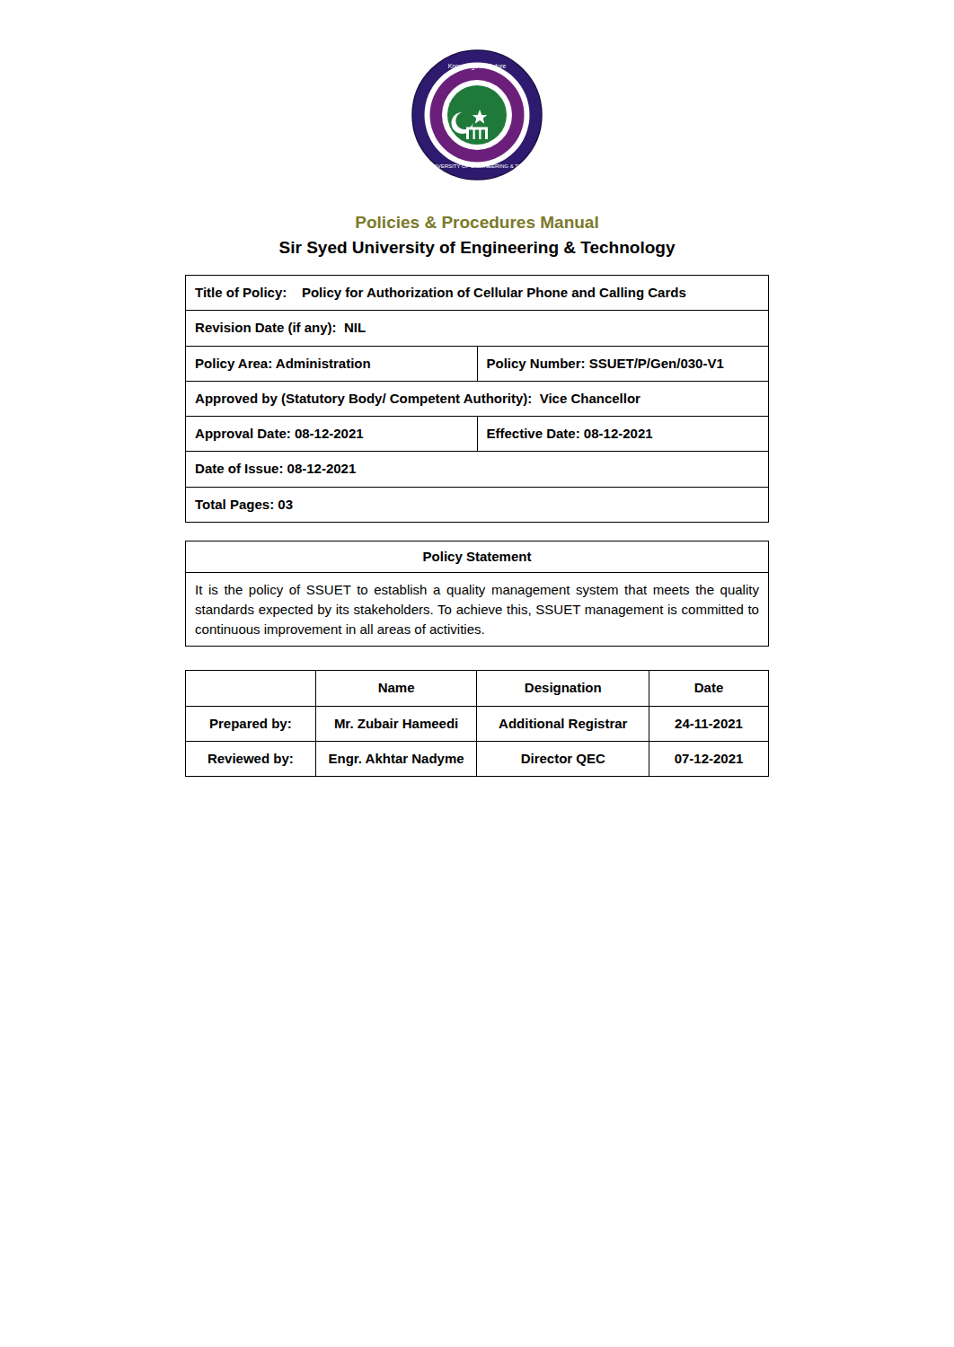Knowledge for Future SIR SYED UNIVERSITY OF ENGINEERING & TECHNOLOGY
Policies & Procedures Manual
Sir Syed University of Engineering & Technology
| Title of Policy: Policy for Authorization of Cellular Phone and Calling Cards |
| Revision Date (if any): NIL |
| Policy Area: Administration | Policy Number: SSUET/P/Gen/030-V1 |
| Approved by (Statutory Body/ Competent Authority): Vice Chancellor |
| Approval Date: 08-12-2021 | Effective Date: 08-12-2021 |
| Date of Issue: 08-12-2021 |
| Total Pages: 03 |
| Policy Statement |
| --- |
| It is the policy of SSUET to establish a quality management system that meets the quality standards expected by its stakeholders. To achieve this, SSUET management is committed to continuous improvement in all areas of activities. |
| | Name | Designation | Date |
| Prepared by: | Mr. Zubair Hameedi | Additional Registrar | 24-11-2021 |
| Reviewed by: | Engr. Akhtar Nadyme | Director QEC | 07-12-2021 |